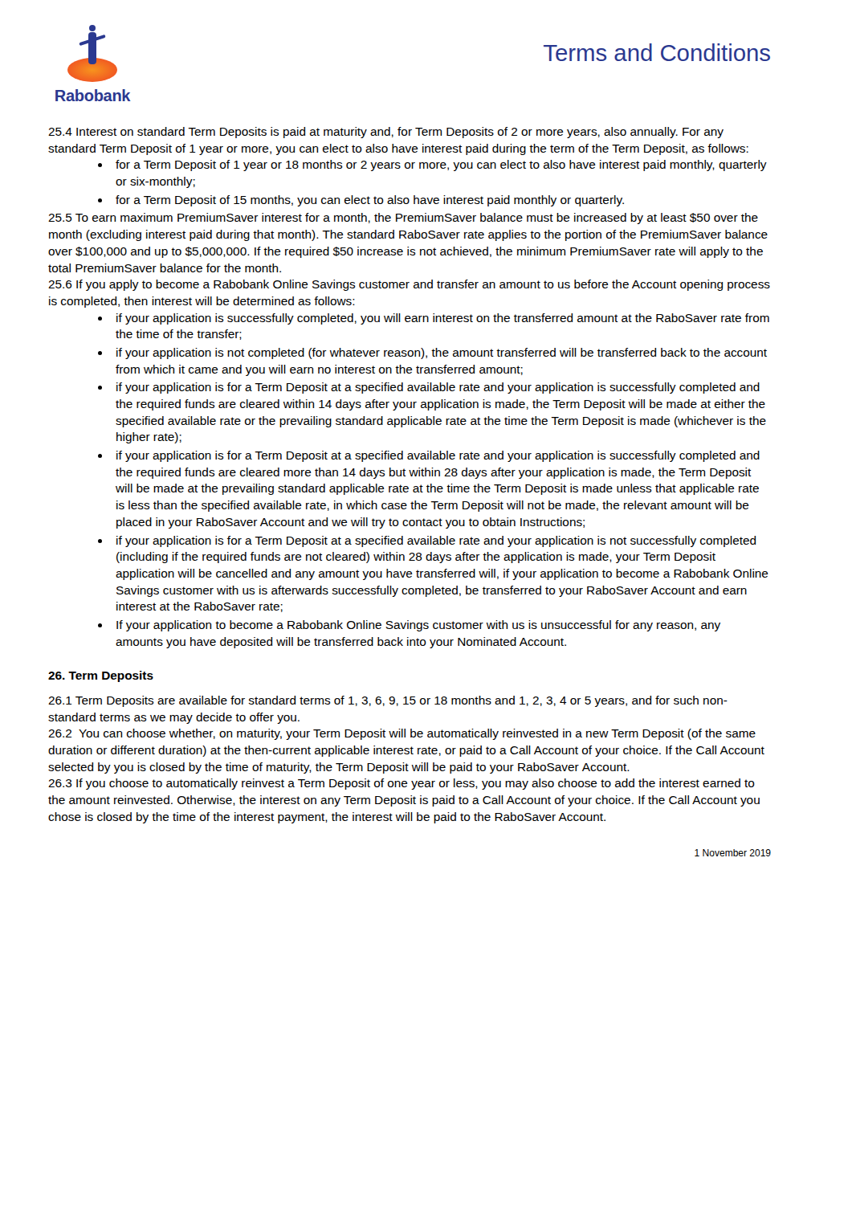Rabobank
Terms and Conditions
25.4 Interest on standard Term Deposits is paid at maturity and, for Term Deposits of 2 or more years, also annually. For any standard Term Deposit of 1 year or more, you can elect to also have interest paid during the term of the Term Deposit, as follows:
for a Term Deposit of 1 year or 18 months or 2 years or more, you can elect to also have interest paid monthly, quarterly or six-monthly;
for a Term Deposit of 15 months, you can elect to also have interest paid monthly or quarterly.
25.5 To earn maximum PremiumSaver interest for a month, the PremiumSaver balance must be increased by at least $50 over the month (excluding interest paid during that month). The standard RaboSaver rate applies to the portion of the PremiumSaver balance over $100,000 and up to $5,000,000. If the required $50 increase is not achieved, the minimum PremiumSaver rate will apply to the total PremiumSaver balance for the month.
25.6 If you apply to become a Rabobank Online Savings customer and transfer an amount to us before the Account opening process is completed, then interest will be determined as follows:
if your application is successfully completed, you will earn interest on the transferred amount at the RaboSaver rate from the time of the transfer;
if your application is not completed (for whatever reason), the amount transferred will be transferred back to the account from which it came and you will earn no interest on the transferred amount;
if your application is for a Term Deposit at a specified available rate and your application is successfully completed and the required funds are cleared within 14 days after your application is made, the Term Deposit will be made at either the specified available rate or the prevailing standard applicable rate at the time the Term Deposit is made (whichever is the higher rate);
if your application is for a Term Deposit at a specified available rate and your application is successfully completed and the required funds are cleared more than 14 days but within 28 days after your application is made, the Term Deposit will be made at the prevailing standard applicable rate at the time the Term Deposit is made unless that applicable rate is less than the specified available rate, in which case the Term Deposit will not be made, the relevant amount will be placed in your RaboSaver Account and we will try to contact you to obtain Instructions;
if your application is for a Term Deposit at a specified available rate and your application is not successfully completed (including if the required funds are not cleared) within 28 days after the application is made, your Term Deposit application will be cancelled and any amount you have transferred will, if your application to become a Rabobank Online Savings customer with us is afterwards successfully completed, be transferred to your RaboSaver Account and earn interest at the RaboSaver rate;
If your application to become a Rabobank Online Savings customer with us is unsuccessful for any reason, any amounts you have deposited will be transferred back into your Nominated Account.
26. Term Deposits
26.1 Term Deposits are available for standard terms of 1, 3, 6, 9, 15 or 18 months and 1, 2, 3, 4 or 5 years, and for such non-standard terms as we may decide to offer you.
26.2 You can choose whether, on maturity, your Term Deposit will be automatically reinvested in a new Term Deposit (of the same duration or different duration) at the then-current applicable interest rate, or paid to a Call Account of your choice. If the Call Account selected by you is closed by the time of maturity, the Term Deposit will be paid to your RaboSaver Account.
26.3 If you choose to automatically reinvest a Term Deposit of one year or less, you may also choose to add the interest earned to the amount reinvested. Otherwise, the interest on any Term Deposit is paid to a Call Account of your choice. If the Call Account you chose is closed by the time of the interest payment, the interest will be paid to the RaboSaver Account.
1 November 2019